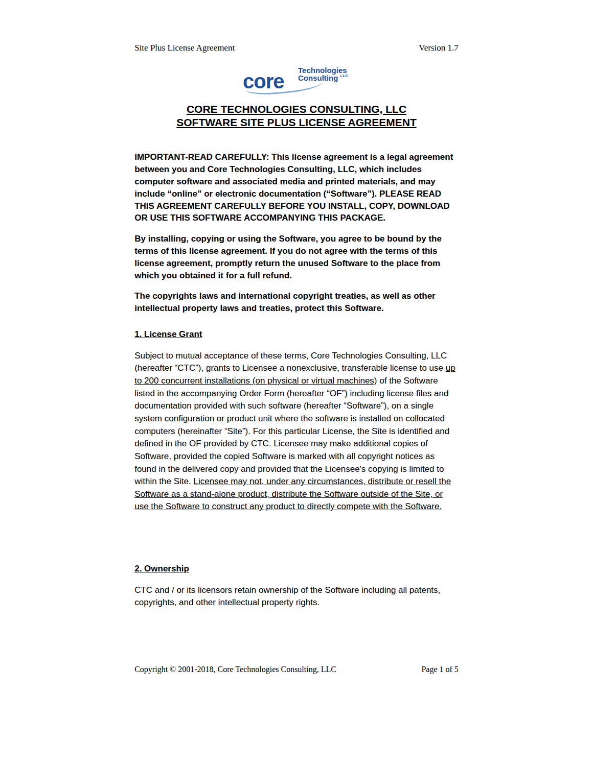Site Plus License Agreement Version 1.7
core Technologies
Consulting LLC
CORE TECHNOLOGIES CONSULTING, LLC SOFTWARE SITE PLUS LICENSE AGREEMENT
IMPORTANT-READ CAREFULLY: This license agreement is a legal agreement between you and Core Technologies Consulting, LLC, which includes computer software and associated media and printed materials, and may include “online” or electronic documentation (“Software”). PLEASE READ THIS AGREEMENT CAREFULLY BEFORE YOU INSTALL, COPY, DOWNLOAD OR USE THIS SOFTWARE ACCOMPANYING THIS PACKAGE.
By installing, copying or using the Software, you agree to be bound by the terms of this license agreement. If you do not agree with the terms of this license agreement, promptly return the unused Software to the place from which you obtained it for a full refund.
The copyrights laws and international copyright treaties, as well as other intellectual property laws and treaties, protect this Software.
1. License Grant
Subject to mutual acceptance of these terms, Core Technologies Consulting, LLC (hereafter “CTC”), grants to Licensee a nonexclusive, transferable license to use up to 200 concurrent installations (on physical or virtual machines) of the Software listed in the accompanying Order Form (hereafter “OF”) including license files and documentation provided with such software (hereafter “Software”), on a single system configuration or product unit where the software is installed on collocated computers (hereinafter “Site”). For this particular License, the Site is identified and defined in the OF provided by CTC. Licensee may make additional copies of Software, provided the copied Software is marked with all copyright notices as found in the delivered copy and provided that the Licensee's copying is limited to within the Site. Licensee may not, under any circumstances, distribute or resell the Software as a stand-alone product, distribute the Software outside of the Site, or use the Software to construct any product to directly compete with the Software.
2. Ownership
CTC and / or its licensors retain ownership of the Software including all patents, copyrights, and other intellectual property rights.
Copyright © 2001-2018, Core Technologies Consulting, LLC Page 1 of 5